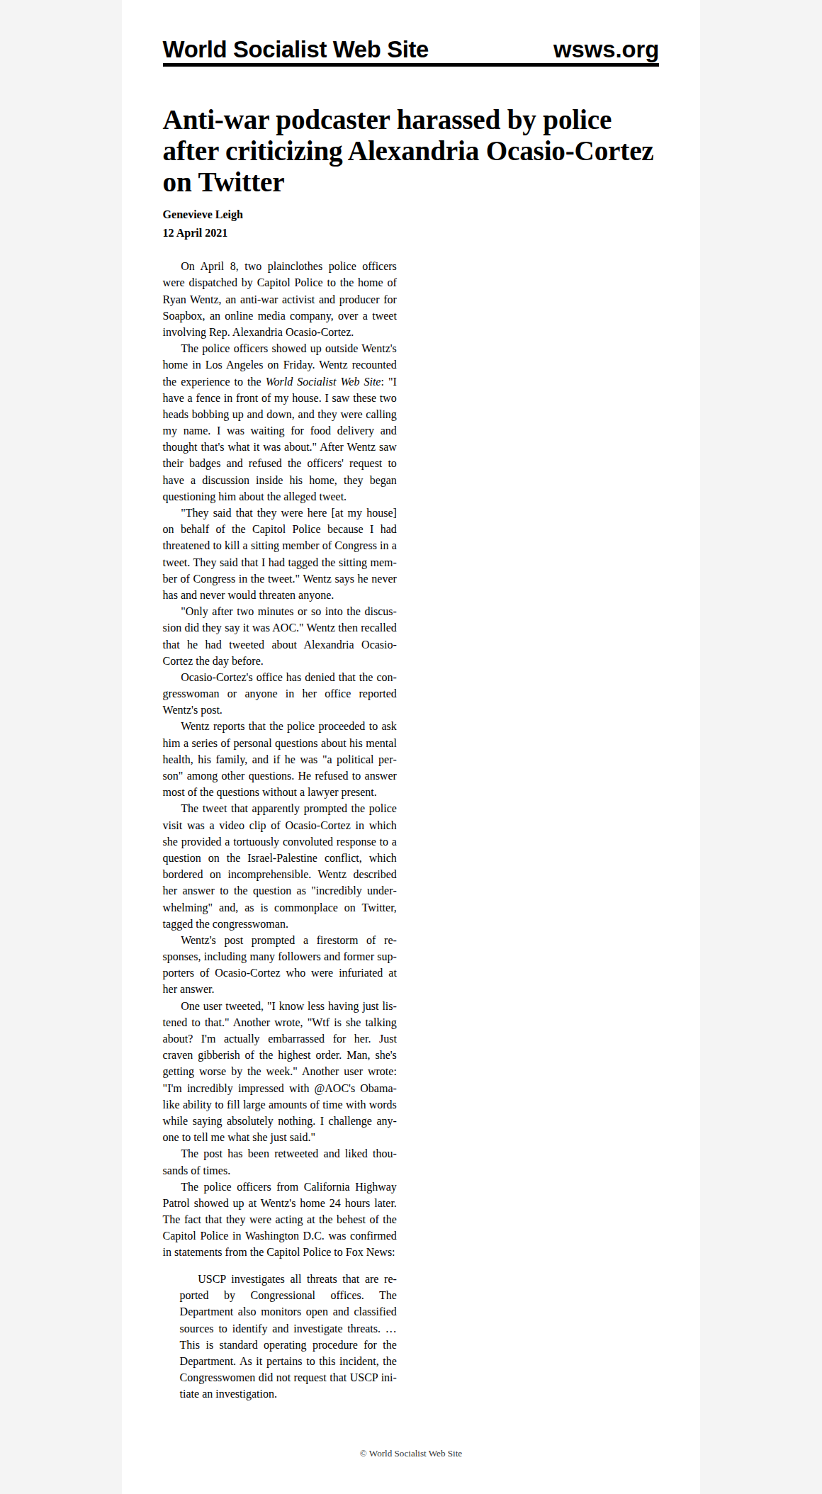World Socialist Web Site
wsws.org
Anti-war podcaster harassed by police after criticizing Alexandria Ocasio-Cortez on Twitter
Genevieve Leigh
12 April 2021
On April 8, two plainclothes police officers were dispatched by Capitol Police to the home of Ryan Wentz, an anti-war activist and producer for Soapbox, an online media company, over a tweet involving Rep. Alexandria Ocasio-Cortez.
The police officers showed up outside Wentz's home in Los Angeles on Friday. Wentz recounted the experience to the World Socialist Web Site: "I have a fence in front of my house. I saw these two heads bobbing up and down, and they were calling my name. I was waiting for food delivery and thought that's what it was about." After Wentz saw their badges and refused the officers' request to have a discussion inside his home, they began questioning him about the alleged tweet.
"They said that they were here [at my house] on behalf of the Capitol Police because I had threatened to kill a sitting member of Congress in a tweet. They said that I had tagged the sitting member of Congress in the tweet." Wentz says he never has and never would threaten anyone.
"Only after two minutes or so into the discussion did they say it was AOC." Wentz then recalled that he had tweeted about Alexandria Ocasio-Cortez the day before.
Ocasio-Cortez's office has denied that the congresswoman or anyone in her office reported Wentz's post.
Wentz reports that the police proceeded to ask him a series of personal questions about his mental health, his family, and if he was "a political person" among other questions. He refused to answer most of the questions without a lawyer present.
The tweet that apparently prompted the police visit was a video clip of Ocasio-Cortez in which she provided a tortuously convoluted response to a question on the Israel-Palestine conflict, which bordered on incomprehensible. Wentz described her answer to the question as "incredibly underwhelming" and, as is commonplace on Twitter, tagged the congresswoman.
Wentz's post prompted a firestorm of responses, including many followers and former supporters of Ocasio-Cortez who were infuriated at her answer.
One user tweeted, "I know less having just listened to that." Another wrote, "Wtf is she talking about? I'm actually embarrassed for her. Just craven gibberish of the highest order. Man, she's getting worse by the week." Another user wrote: "I'm incredibly impressed with @AOC's Obama-like ability to fill large amounts of time with words while saying absolutely nothing. I challenge anyone to tell me what she just said."
The post has been retweeted and liked thousands of times.
The police officers from California Highway Patrol showed up at Wentz's home 24 hours later. The fact that they were acting at the behest of the Capitol Police in Washington D.C. was confirmed in statements from the Capitol Police to Fox News:
USCP investigates all threats that are reported by Congressional offices. The Department also monitors open and classified sources to identify and investigate threats. … This is standard operating procedure for the Department. As it pertains to this incident, the Congresswomen did not request that USCP initiate an investigation.
© World Socialist Web Site